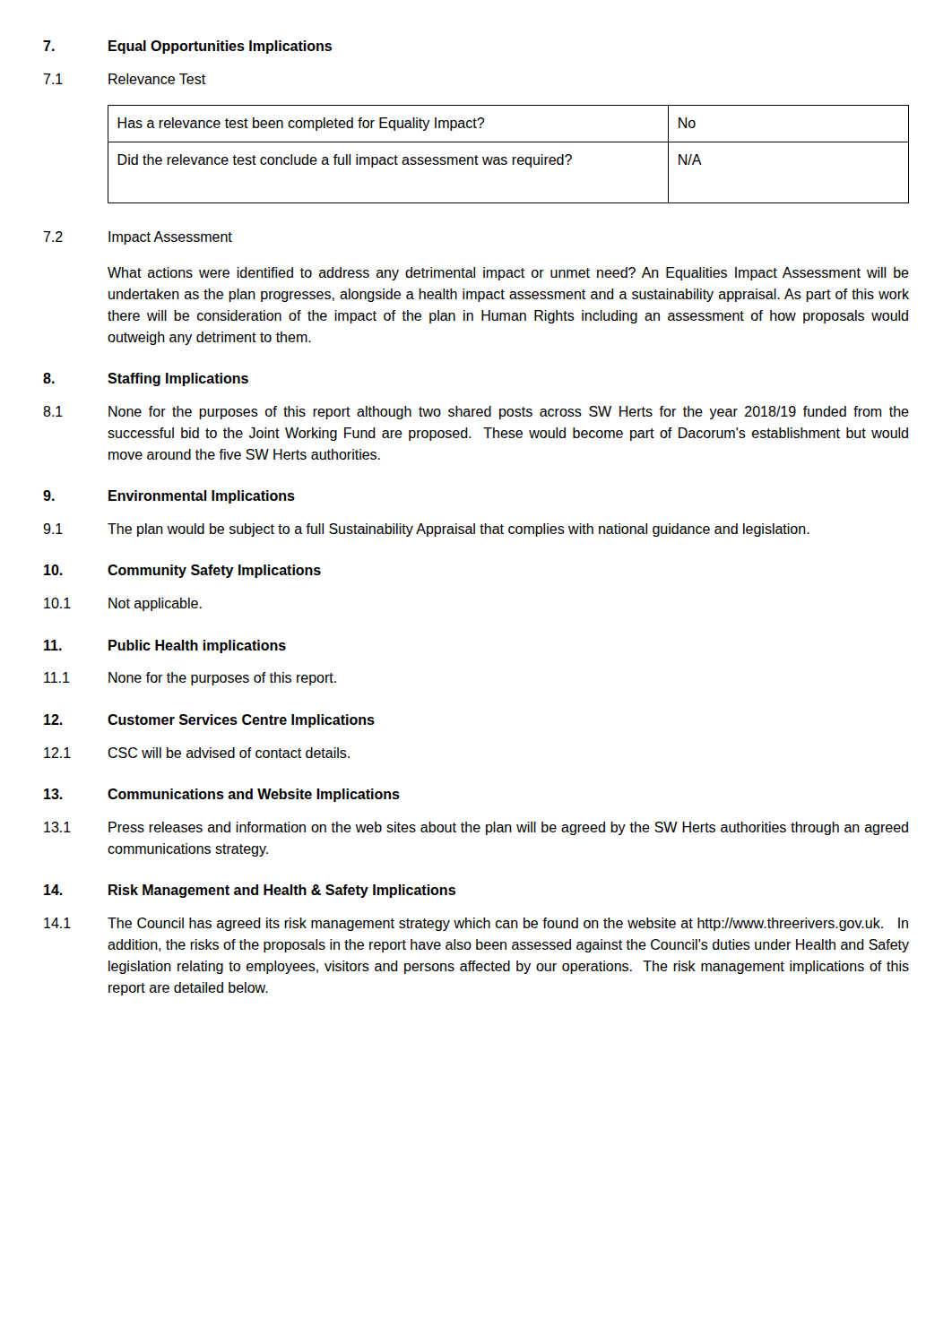7. Equal Opportunities Implications
7.1 Relevance Test
| Has a relevance test been completed for Equality Impact? | No |
| Did the relevance test conclude a full impact assessment was required? | N/A |
7.2 Impact Assessment
What actions were identified to address any detrimental impact or unmet need? An Equalities Impact Assessment will be undertaken as the plan progresses, alongside a health impact assessment and a sustainability appraisal. As part of this work there will be consideration of the impact of the plan in Human Rights including an assessment of how proposals would outweigh any detriment to them.
8. Staffing Implications
8.1 None for the purposes of this report although two shared posts across SW Herts for the year 2018/19 funded from the successful bid to the Joint Working Fund are proposed. These would become part of Dacorum's establishment but would move around the five SW Herts authorities.
9. Environmental Implications
9.1 The plan would be subject to a full Sustainability Appraisal that complies with national guidance and legislation.
10. Community Safety Implications
10.1 Not applicable.
11. Public Health implications
11.1 None for the purposes of this report.
12. Customer Services Centre Implications
12.1 CSC will be advised of contact details.
13. Communications and Website Implications
13.1 Press releases and information on the web sites about the plan will be agreed by the SW Herts authorities through an agreed communications strategy.
14. Risk Management and Health & Safety Implications
14.1 The Council has agreed its risk management strategy which can be found on the website at http://www.threerivers.gov.uk. In addition, the risks of the proposals in the report have also been assessed against the Council's duties under Health and Safety legislation relating to employees, visitors and persons affected by our operations. The risk management implications of this report are detailed below.